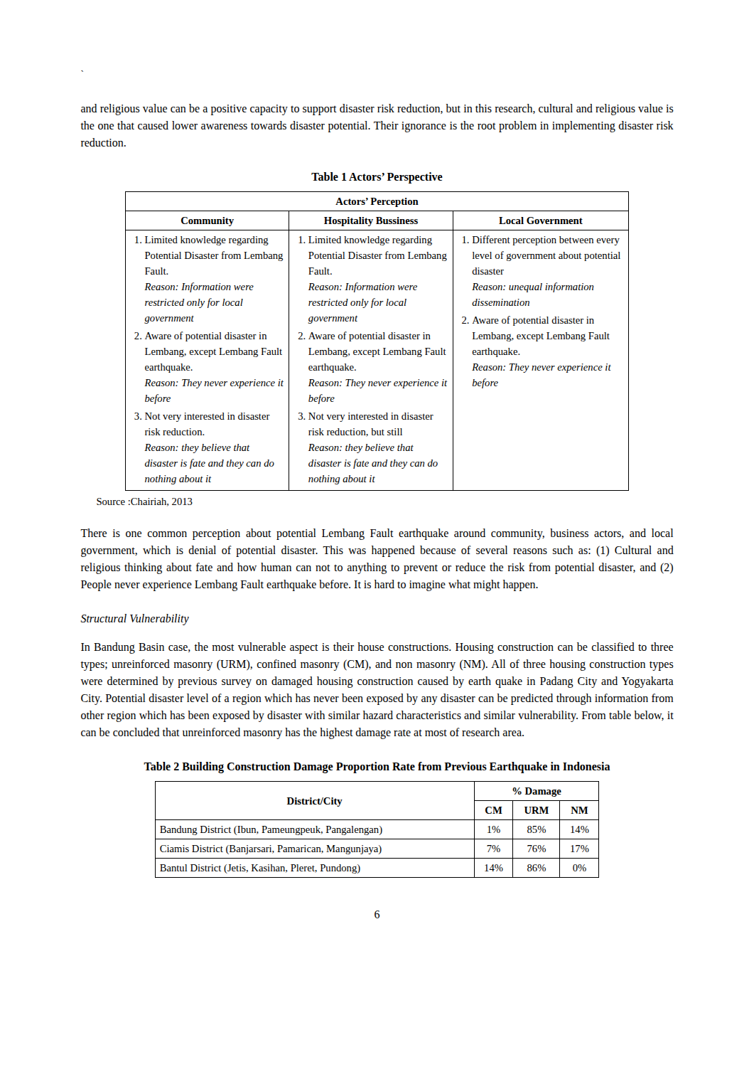`
and religious value can be a positive capacity to support disaster risk reduction, but in this research, cultural and religious value is the one that caused lower awareness towards disaster potential. Their ignorance is the root problem in implementing disaster risk reduction.
Table 1 Actors’ Perspective
| Actors’ Perception |
| --- |
| Community | Hospitality Bussiness | Local Government |
| Limited knowledge regarding Potential Disaster from Lembang Fault. Reason: Information were restricted only for local government Aware of potential disaster in Lembang, except Lembang Fault earthquake. Reason: They never experience it before Not very interested in disaster risk reduction. Reason: they believe that disaster is fate and they can do nothing about it | Limited knowledge regarding Potential Disaster from Lembang Fault. Reason: Information were restricted only for local government Aware of potential disaster in Lembang, except Lembang Fault earthquake. Reason: They never experience it before Not very interested in disaster risk reduction, but still Reason: they believe that disaster is fate and they can do nothing about it | Different perception between every level of government about potential disaster Reason: unequal information dissemination Aware of potential disaster in Lembang, except Lembang Fault earthquake. Reason: They never experience it before |
Source :Chairiah, 2013
There is one common perception about potential Lembang Fault earthquake around community, business actors, and local government, which is denial of potential disaster. This was happened because of several reasons such as: (1) Cultural and religious thinking about fate and how human can not to anything to prevent or reduce the risk from potential disaster, and (2) People never experience Lembang Fault earthquake before. It is hard to imagine what might happen.
Structural Vulnerability
In Bandung Basin case, the most vulnerable aspect is their house constructions. Housing construction can be classified to three types; unreinforced masonry (URM), confined masonry (CM), and non masonry (NM). All of three housing construction types were determined by previous survey on damaged housing construction caused by earth quake in Padang City and Yogyakarta City. Potential disaster level of a region which has never been exposed by any disaster can be predicted through information from other region which has been exposed by disaster with similar hazard characteristics and similar vulnerability. From table below, it can be concluded that unreinforced masonry has the highest damage rate at most of research area.
Table 2 Building Construction Damage Proportion Rate from Previous Earthquake in Indonesia
| District/City | % Damage |
| --- | --- |
| CM | URM | NM |
| Bandung District (Ibun, Pameungpeuk, Pangalengan) | 1% | 85% | 14% |
| Ciamis District (Banjarsari, Pamarican, Mangunjaya) | 7% | 76% | 17% |
| Bantul District (Jetis, Kasihan, Pleret, Pundong) | 14% | 86% | 0% |
6